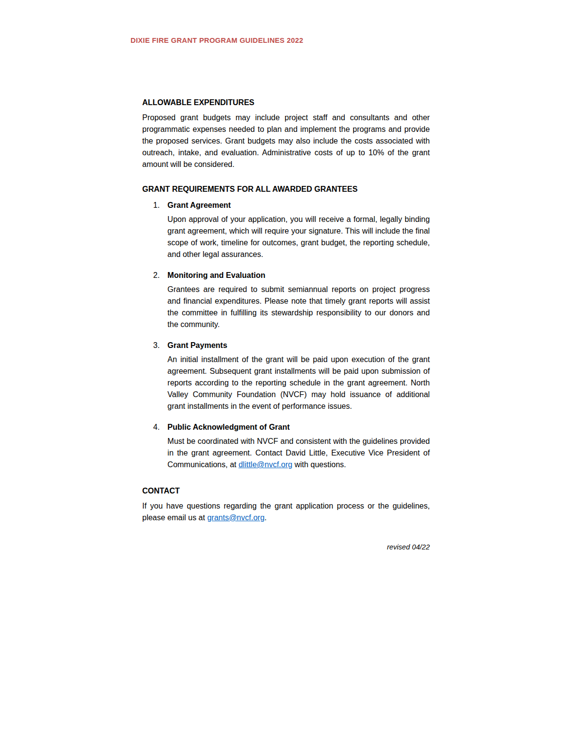DIXIE FIRE GRANT PROGRAM GUIDELINES 2022
ALLOWABLE EXPENDITURES
Proposed grant budgets may include project staff and consultants and other programmatic expenses needed to plan and implement the programs and provide the proposed services. Grant budgets may also include the costs associated with outreach, intake, and evaluation. Administrative costs of up to 10% of the grant amount will be considered.
GRANT REQUIREMENTS FOR ALL AWARDED GRANTEES
Grant Agreement
Upon approval of your application, you will receive a formal, legally binding grant agreement, which will require your signature. This will include the final scope of work, timeline for outcomes, grant budget, the reporting schedule, and other legal assurances.
Monitoring and Evaluation
Grantees are required to submit semiannual reports on project progress and financial expenditures. Please note that timely grant reports will assist the committee in fulfilling its stewardship responsibility to our donors and the community.
Grant Payments
An initial installment of the grant will be paid upon execution of the grant agreement. Subsequent grant installments will be paid upon submission of reports according to the reporting schedule in the grant agreement. North Valley Community Foundation (NVCF) may hold issuance of additional grant installments in the event of performance issues.
Public Acknowledgment of Grant
Must be coordinated with NVCF and consistent with the guidelines provided in the grant agreement. Contact David Little, Executive Vice President of Communications, at dlittle@nvcf.org with questions.
CONTACT
If you have questions regarding the grant application process or the guidelines, please email us at grants@nvcf.org.
revised 04/22